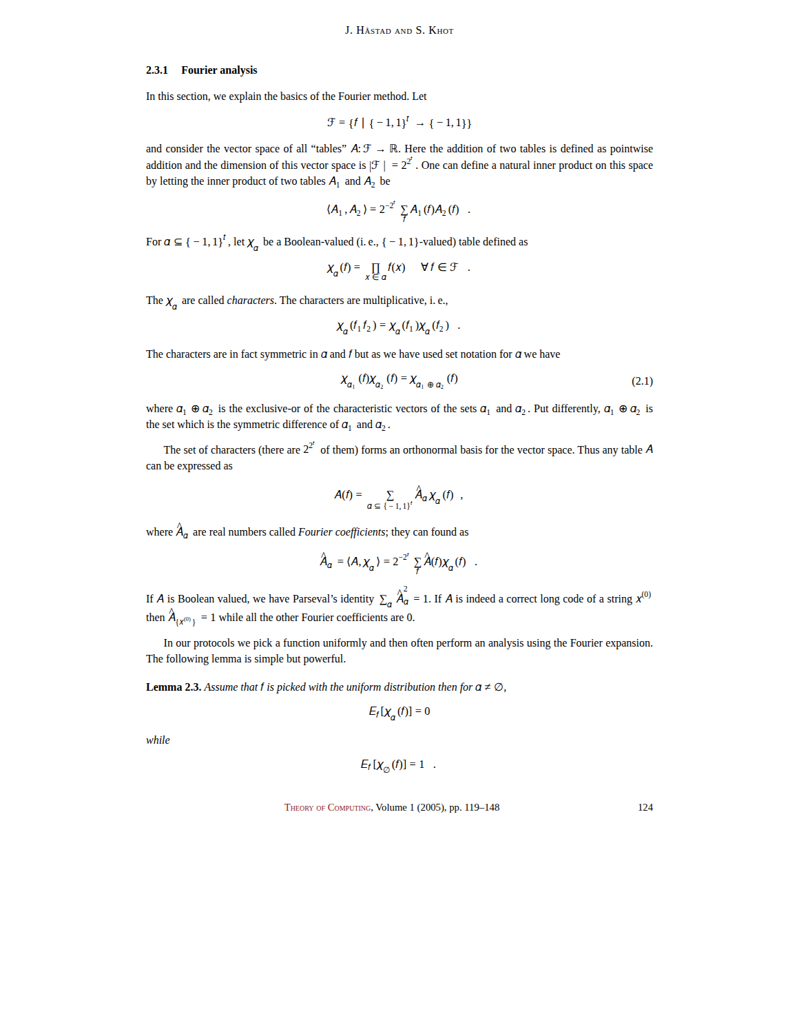J. Håstad and S. Khot
2.3.1 Fourier analysis
In this section, we explain the basics of the Fourier method. Let
ℱ = { f ∣ {−1,1} t → {−1,1} }
and consider the vector space of all “tables” A:ℱ→ℝ. Here the addition of two tables is defined as pointwise addition and the dimension of this vector space is |ℱ|=22t. One can define a natural inner product on this space by letting the inner product of two tables A1 and A2 be
⟨A1,A2⟩ = 2−2t ∑f A1(f) A2(f) .
For α⊆{−1,1}t, let χα be a Boolean-valued (i. e., {−1,1}-valued) table defined as
χα(f) = ∏x∈α f(x) ∀f∈ℱ .
The χα are called characters. The characters are multiplicative, i. e.,
χα(f1f2) = χα(f1) χα(f2) .
The characters are in fact symmetric in α and f but as we have used set notation for α we have
χα1(f) χα2(f) = χα1⊕α2 (f) (2.1)
where α1⊕α2 is the exclusive-or of the characteristic vectors of the sets α1 and α2. Put differently, α1⊕α2 is the set which is the symmetric difference of α1 and α2.
The set of characters (there are 22t of them) forms an orthonormal basis for the vector space. Thus any table A can be expressed as
A(f) = ∑α⊆{−1,1}t A^α χα(f) ,
where A^α are real numbers called Fourier coefficients; they can found as
A^α = ⟨A,χα⟩ = 2−2t ∑f A^(f) χα(f) .
If A is Boolean valued, we have Parseval’s identity ∑αA^α2=1. If A is indeed a correct long code of a string x(0) then A^{x(0)}=1 while all the other Fourier coefficients are 0.
In our protocols we pick a function uniformly and then often perform an analysis using the Fourier expansion. The following lemma is simple but powerful.
Lemma 2.3. Assume that f is picked with the uniform distribution then for α≠∅,
Ef [ χα(f) ] =0
while
Ef [ χ∅(f) ] =1 .
Theory of Computing, Volume 1 (2005), pp. 119–148 124